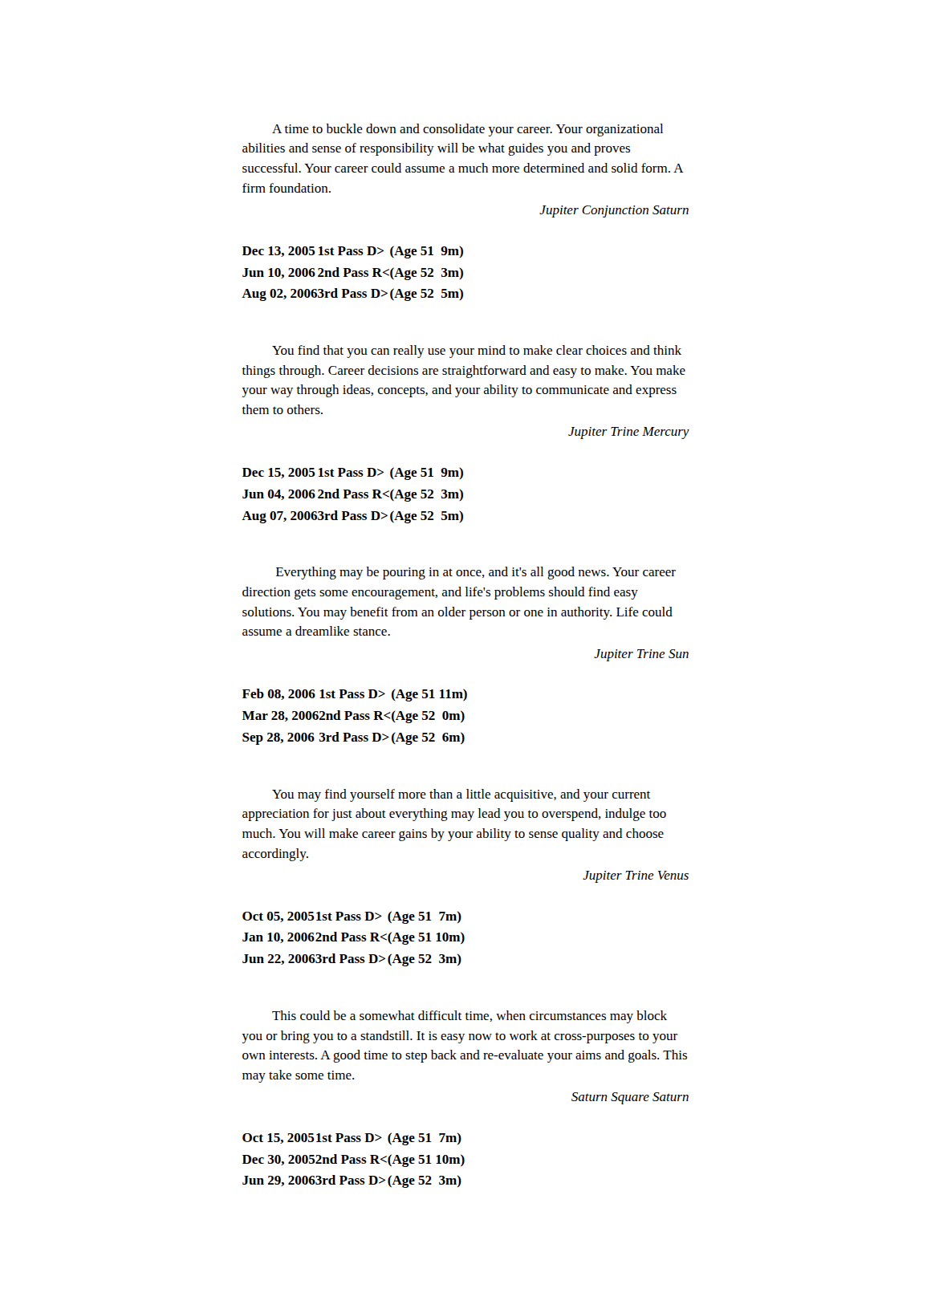A time to buckle down and consolidate your career. Your organizational abilities and sense of responsibility will be what guides you and proves successful. Your career could assume a much more determined and solid form. A firm foundation.
Jupiter Conjunction Saturn
| Dec 13, 2005 | 1st Pass D> | (Age 51 9m) |
| Jun 10, 2006 | 2nd Pass R< | (Age 52 3m) |
| Aug 02, 2006 | 3rd Pass D> | (Age 52 5m) |
You find that you can really use your mind to make clear choices and think things through. Career decisions are straightforward and easy to make. You make your way through ideas, concepts, and your ability to communicate and express them to others.
Jupiter Trine Mercury
| Dec 15, 2005 | 1st Pass D> | (Age 51 9m) |
| Jun 04, 2006 | 2nd Pass R< | (Age 52 3m) |
| Aug 07, 2006 | 3rd Pass D> | (Age 52 5m) |
Everything may be pouring in at once, and it's all good news. Your career direction gets some encouragement, and life's problems should find easy solutions. You may benefit from an older person or one in authority. Life could assume a dreamlike stance.
Jupiter Trine Sun
| Feb 08, 2006 | 1st Pass D> | (Age 51 11m) |
| Mar 28, 2006 | 2nd Pass R< | (Age 52 0m) |
| Sep 28, 2006 | 3rd Pass D> | (Age 52 6m) |
You may find yourself more than a little acquisitive, and your current appreciation for just about everything may lead you to overspend, indulge too much. You will make career gains by your ability to sense quality and choose accordingly.
Jupiter Trine Venus
| Oct 05, 2005 | 1st Pass D> | (Age 51 7m) |
| Jan 10, 2006 | 2nd Pass R< | (Age 51 10m) |
| Jun 22, 2006 | 3rd Pass D> | (Age 52 3m) |
This could be a somewhat difficult time, when circumstances may block you or bring you to a standstill. It is easy now to work at cross-purposes to your own interests. A good time to step back and re-evaluate your aims and goals. This may take some time.
Saturn Square Saturn
| Oct 15, 2005 | 1st Pass D> | (Age 51 7m) |
| Dec 30, 2005 | 2nd Pass R< | (Age 51 10m) |
| Jun 29, 2006 | 3rd Pass D> | (Age 52 3m) |